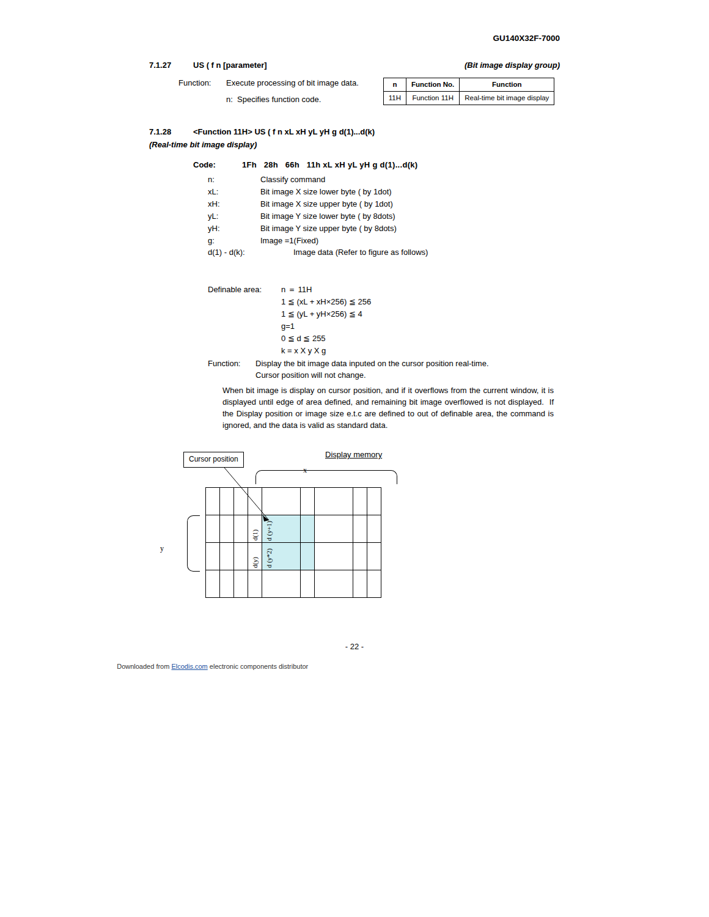GU140X32F-7000
7.1.27 US ( f n [parameter] (Bit image display group)
Function: Execute processing of bit image data.
n: Specifies function code.
| n | Function No. | Function |
| --- | --- | --- |
| 11H | Function 11H | Real-time bit image display |
7.1.28 <Function 11H> US ( f n xL xH yL yH g d(1)...d(k)
(Real-time bit image display)
Code: 1Fh 28h 66h 11h xL xH yL yH g d(1)...d(k)
n: Classify command
xL: Bit image X size lower byte ( by 1dot)
xH: Bit image X size upper byte ( by 1dot)
yL: Bit image Y size lower byte ( by 8dots)
yH: Bit image Y size upper byte ( by 8dots)
g: Image =1(Fixed)
d(1) - d(k): Image data (Refer to figure as follows)
Definable area:
n ＝ 11H
1 ≦ (xL + xH×256) ≦ 256
1 ≦ (yL + yH×256) ≦ 4
g=1
0 ≦ d ≦ 255
k = x X y X g
Function:
Display the bit image data inputed on the cursor position real-time.
Cursor position will not change.
When bit image is display on cursor position, and if it overflows from the current window, it is displayed until edge of area defined, and remaining bit image overflowed is not displayed. If the Display position or image size e.t.c are defined to out of definable area, the command is ignored, and the data is valid as standard data.
Cursor position
Display memory
x
y
| | | | d(1) | d (y+1) | | | | |
| | | | d(y) | d (y*2) | | | | |
- 22 -
Downloaded from Elcodis.com electronic components distributor